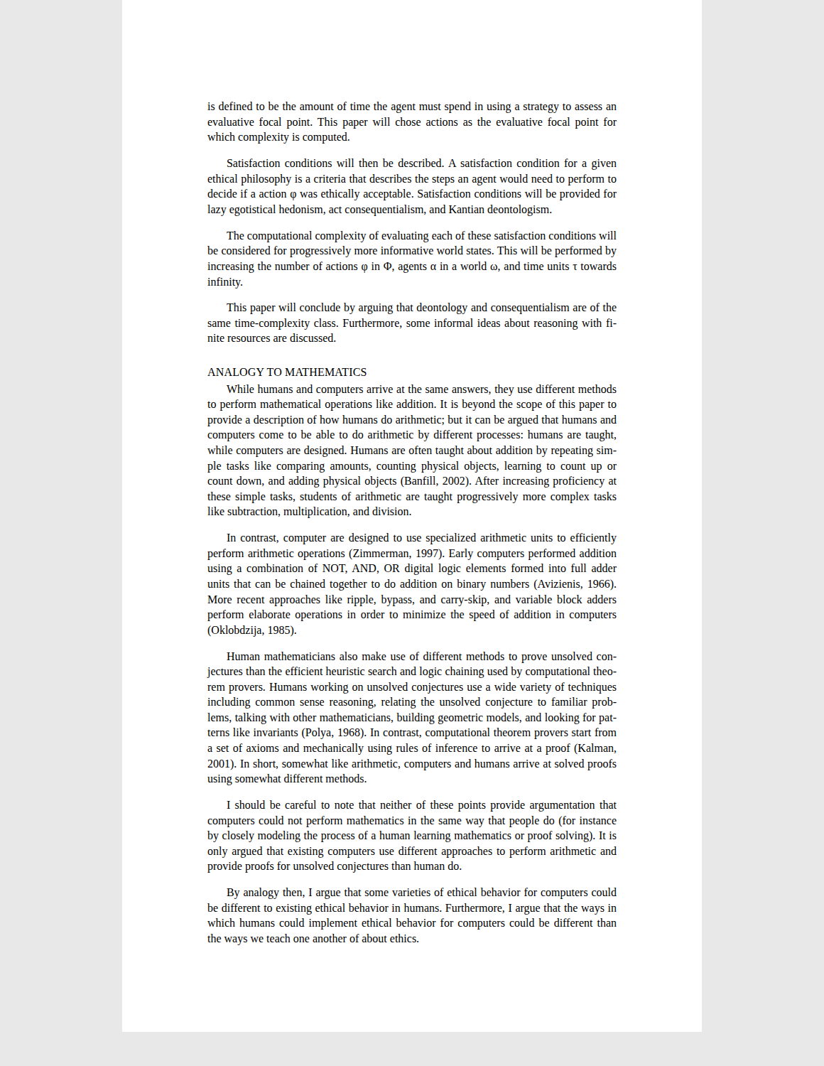is defined to be the amount of time the agent must spend in using a strategy to assess an evaluative focal point. This paper will chose actions as the evaluative focal point for which complexity is computed.
Satisfaction conditions will then be described. A satisfaction condition for a given ethical philosophy is a criteria that describes the steps an agent would need to perform to decide if a action φ was ethically acceptable. Satisfaction conditions will be provided for lazy egotistical hedonism, act consequentialism, and Kantian deontologism.
The computational complexity of evaluating each of these satisfaction conditions will be considered for progressively more informative world states. This will be performed by increasing the number of actions φ in Φ, agents α in a world ω, and time units τ towards infinity.
This paper will conclude by arguing that deontology and consequentialism are of the same time-complexity class. Furthermore, some informal ideas about reasoning with finite resources are discussed.
ANALOGY TO MATHEMATICS
While humans and computers arrive at the same answers, they use different methods to perform mathematical operations like addition. It is beyond the scope of this paper to provide a description of how humans do arithmetic; but it can be argued that humans and computers come to be able to do arithmetic by different processes: humans are taught, while computers are designed. Humans are often taught about addition by repeating simple tasks like comparing amounts, counting physical objects, learning to count up or count down, and adding physical objects (Banfill, 2002). After increasing proficiency at these simple tasks, students of arithmetic are taught progressively more complex tasks like subtraction, multiplication, and division.
In contrast, computer are designed to use specialized arithmetic units to efficiently perform arithmetic operations (Zimmerman, 1997). Early computers performed addition using a combination of NOT, AND, OR digital logic elements formed into full adder units that can be chained together to do addition on binary numbers (Avizienis, 1966). More recent approaches like ripple, bypass, and carry-skip, and variable block adders perform elaborate operations in order to minimize the speed of addition in computers (Oklobdzija, 1985).
Human mathematicians also make use of different methods to prove unsolved conjectures than the efficient heuristic search and logic chaining used by computational theorem provers. Humans working on unsolved conjectures use a wide variety of techniques including common sense reasoning, relating the unsolved conjecture to familiar problems, talking with other mathematicians, building geometric models, and looking for patterns like invariants (Polya, 1968). In contrast, computational theorem provers start from a set of axioms and mechanically using rules of inference to arrive at a proof (Kalman, 2001). In short, somewhat like arithmetic, computers and humans arrive at solved proofs using somewhat different methods.
I should be careful to note that neither of these points provide argumentation that computers could not perform mathematics in the same way that people do (for instance by closely modeling the process of a human learning mathematics or proof solving). It is only argued that existing computers use different approaches to perform arithmetic and provide proofs for unsolved conjectures than human do.
By analogy then, I argue that some varieties of ethical behavior for computers could be different to existing ethical behavior in humans. Furthermore, I argue that the ways in which humans could implement ethical behavior for computers could be different than the ways we teach one another of about ethics.